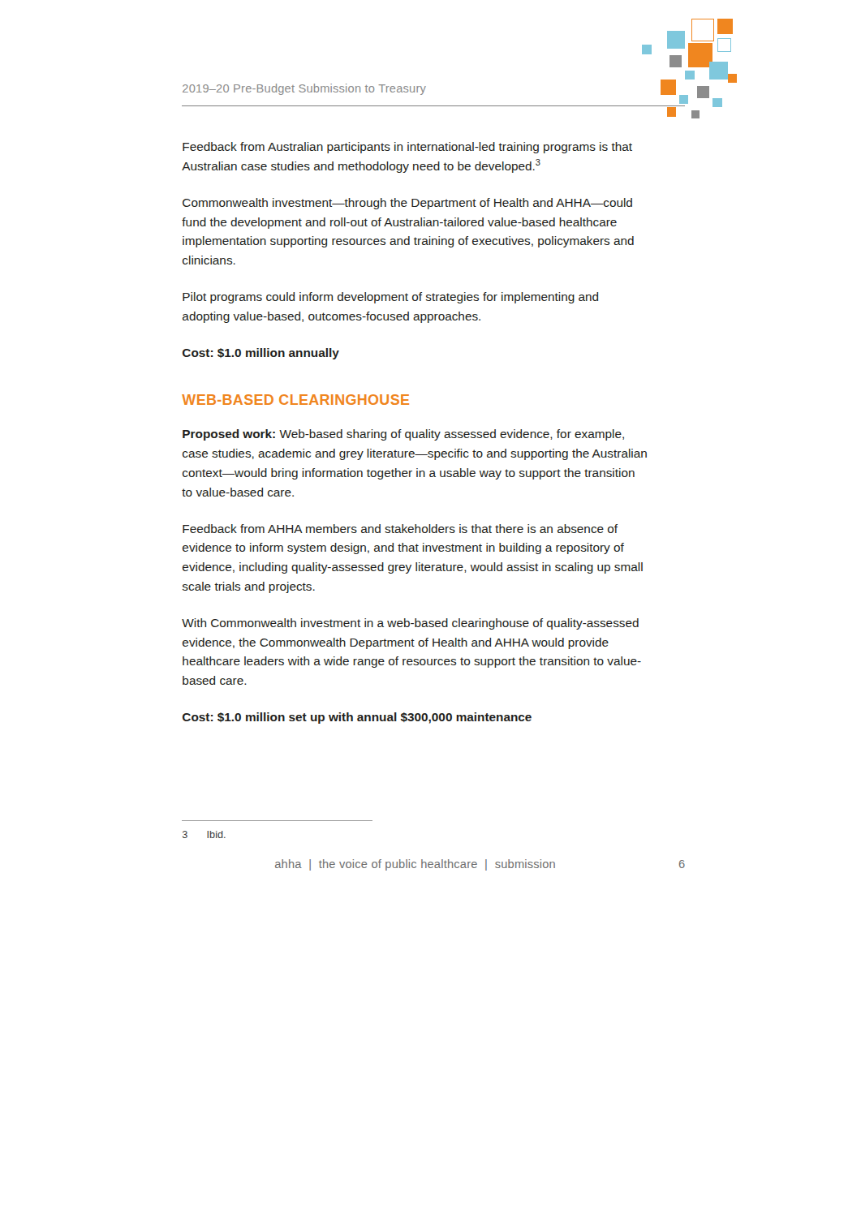2019–20 Pre-Budget Submission to Treasury
Feedback from Australian participants in international-led training programs is that Australian case studies and methodology need to be developed.3
Commonwealth investment—through the Department of Health and AHHA—could fund the development and roll-out of Australian-tailored value-based healthcare implementation supporting resources and training of executives, policymakers and clinicians.
Pilot programs could inform development of strategies for implementing and adopting value-based, outcomes-focused approaches.
Cost: $1.0 million annually
Web-based clearinghouse
Proposed work: Web-based sharing of quality assessed evidence, for example, case studies, academic and grey literature—specific to and supporting the Australian context—would bring information together in a usable way to support the transition to value-based care.
Feedback from AHHA members and stakeholders is that there is an absence of evidence to inform system design, and that investment in building a repository of evidence, including quality-assessed grey literature, would assist in scaling up small scale trials and projects.
With Commonwealth investment in a web-based clearinghouse of quality-assessed evidence, the Commonwealth Department of Health and AHHA would provide healthcare leaders with a wide range of resources to support the transition to value-based care.
Cost: $1.0 million set up with annual $300,000 maintenance
3 Ibid.
ahha | the voice of public healthcare | submission
6